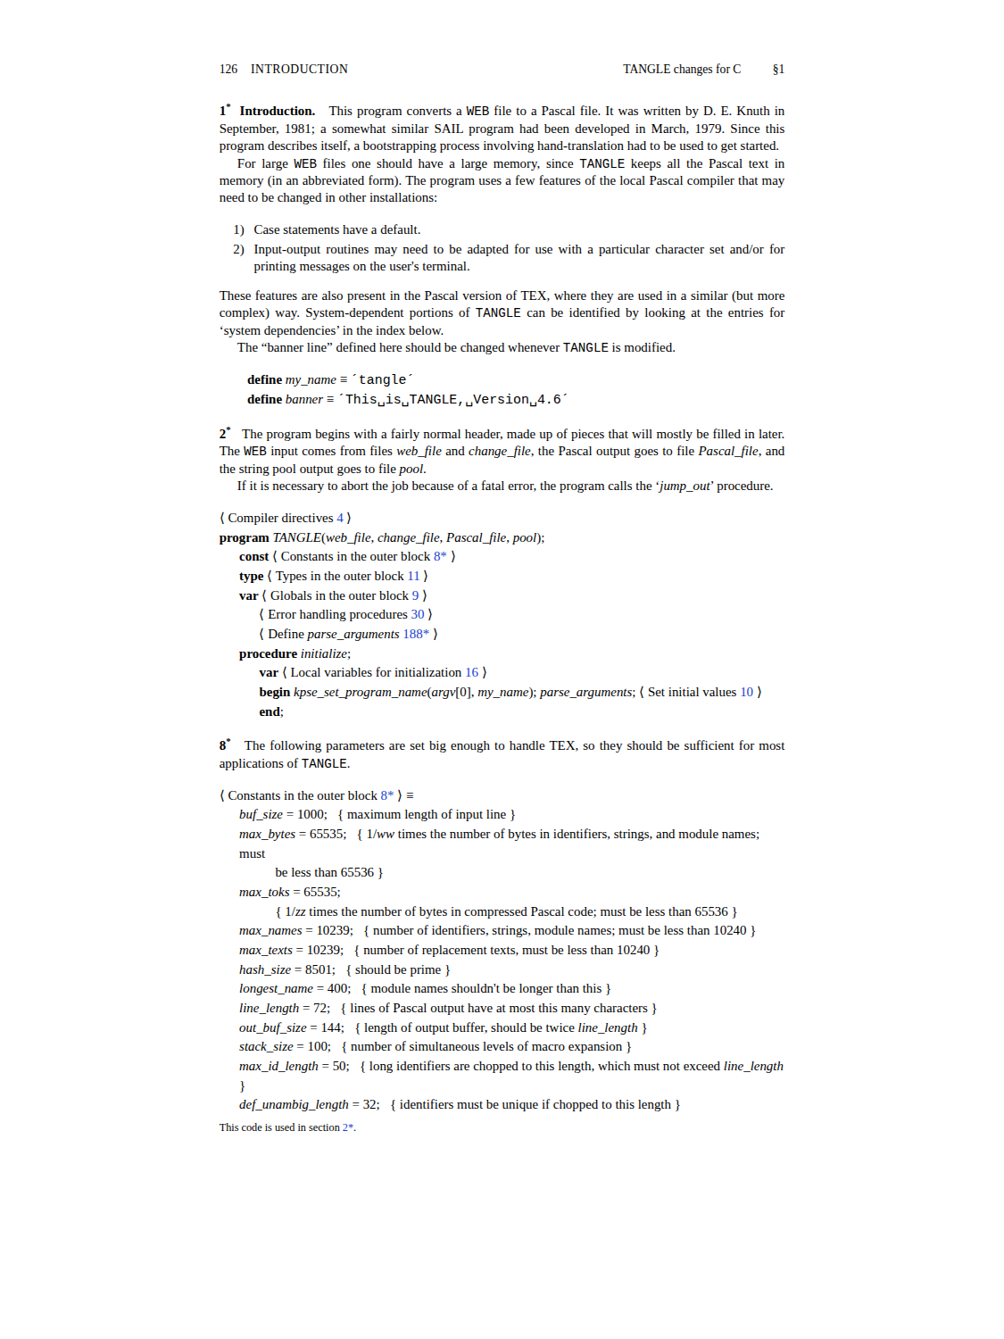126 INTRODUCTION TANGLE changes for C §1
1* Introduction. This program converts a WEB file to a Pascal file. It was written by D. E. Knuth in September, 1981; a somewhat similar SAIL program had been developed in March, 1979. Since this program describes itself, a bootstrapping process involving hand-translation had to be used to get started.
For large WEB files one should have a large memory, since TANGLE keeps all the Pascal text in memory (in an abbreviated form). The program uses a few features of the local Pascal compiler that may need to be changed in other installations:
1) Case statements have a default.
2) Input-output routines may need to be adapted for use with a particular character set and/or for printing messages on the user's terminal.
These features are also present in the Pascal version of TEX, where they are used in a similar (but more complex) way. System-dependent portions of TANGLE can be identified by looking at the entries for ‘system dependencies’ in the index below.
The “banner line” defined here should be changed whenever TANGLE is modified.
define my_name ≡ ´tangle´
define banner ≡ ´This␣is␣TANGLE,␣Version␣4.6´
2* The program begins with a fairly normal header, made up of pieces that will mostly be filled in later. The WEB input comes from files web_file and change_file, the Pascal output goes to file Pascal_file, and the string pool output goes to file pool.
If it is necessary to abort the job because of a fatal error, the program calls the ‘jump_out’ procedure.
⟨ Compiler directives 4 ⟩
program TANGLE(web_file, change_file, Pascal_file, pool);
const ⟨ Constants in the outer block 8* ⟩
type ⟨ Types in the outer block 11 ⟩
var ⟨ Globals in the outer block 9 ⟩
⟨ Error handling procedures 30 ⟩
⟨ Define parse_arguments 188* ⟩
procedure initialize;
var ⟨ Local variables for initialization 16 ⟩
begin kpse_set_program_name(argv[0], my_name); parse_arguments; ⟨ Set initial values 10 ⟩
end;
8* The following parameters are set big enough to handle TEX, so they should be sufficient for most applications of TANGLE.
⟨ Constants in the outer block 8* ⟩ ≡
buf_size = 1000; { maximum length of input line }
max_bytes = 65535; { 1/ww times the number of bytes in identifiers, strings, and module names; must
be less than 65536 }
max_toks = 65535;
{ 1/zz times the number of bytes in compressed Pascal code; must be less than 65536 }
max_names = 10239; { number of identifiers, strings, module names; must be less than 10240 }
max_texts = 10239; { number of replacement texts, must be less than 10240 }
hash_size = 8501; { should be prime }
longest_name = 400; { module names shouldn't be longer than this }
line_length = 72; { lines of Pascal output have at most this many characters }
out_buf_size = 144; { length of output buffer, should be twice line_length }
stack_size = 100; { number of simultaneous levels of macro expansion }
max_id_length = 50; { long identifiers are chopped to this length, which must not exceed line_length }
def_unambig_length = 32; { identifiers must be unique if chopped to this length }
This code is used in section 2*.